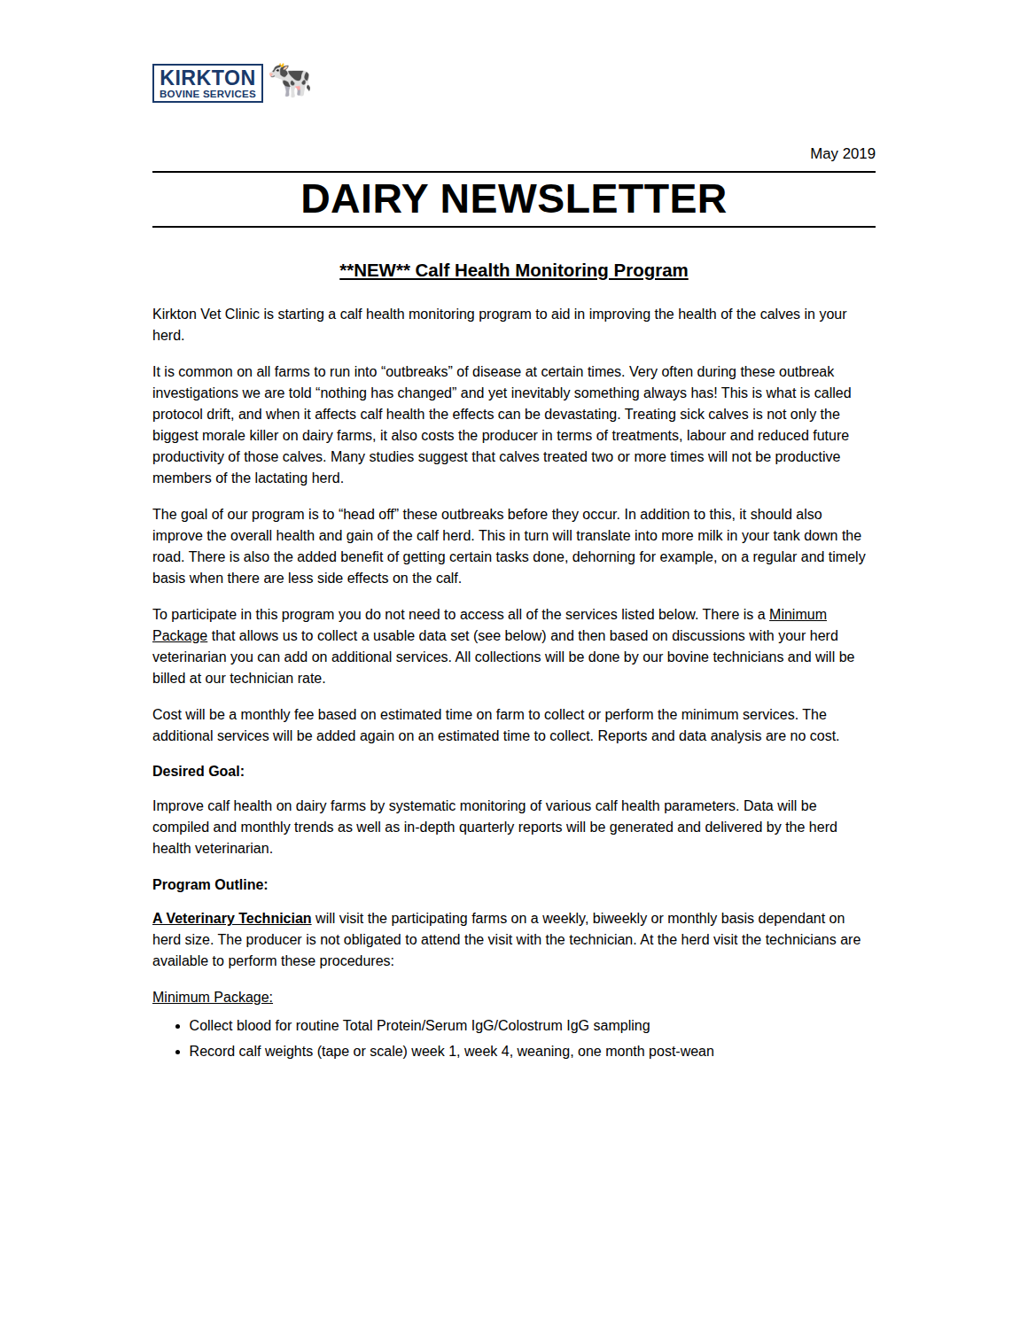KIRKTON BOVINE SERVICES 🐄
May 2019
DAIRY NEWSLETTER
**NEW** Calf Health Monitoring Program
Kirkton Vet Clinic is starting a calf health monitoring program to aid in improving the health of the calves in your herd.
It is common on all farms to run into “outbreaks” of disease at certain times. Very often during these outbreak investigations we are told “nothing has changed” and yet inevitably something always has! This is what is called protocol drift, and when it affects calf health the effects can be devastating. Treating sick calves is not only the biggest morale killer on dairy farms, it also costs the producer in terms of treatments, labour and reduced future productivity of those calves. Many studies suggest that calves treated two or more times will not be productive members of the lactating herd.
The goal of our program is to “head off” these outbreaks before they occur. In addition to this, it should also improve the overall health and gain of the calf herd. This in turn will translate into more milk in your tank down the road. There is also the added benefit of getting certain tasks done, dehorning for example, on a regular and timely basis when there are less side effects on the calf.
To participate in this program you do not need to access all of the services listed below. There is a Minimum Package that allows us to collect a usable data set (see below) and then based on discussions with your herd veterinarian you can add on additional services. All collections will be done by our bovine technicians and will be billed at our technician rate.
Cost will be a monthly fee based on estimated time on farm to collect or perform the minimum services. The additional services will be added again on an estimated time to collect. Reports and data analysis are no cost.
Desired Goal:
Improve calf health on dairy farms by systematic monitoring of various calf health parameters. Data will be compiled and monthly trends as well as in-depth quarterly reports will be generated and delivered by the herd health veterinarian.
Program Outline:
A Veterinary Technician will visit the participating farms on a weekly, biweekly or monthly basis dependant on herd size. The producer is not obligated to attend the visit with the technician. At the herd visit the technicians are available to perform these procedures:
Minimum Package:
Collect blood for routine Total Protein/Serum IgG/Colostrum IgG sampling
Record calf weights (tape or scale) week 1, week 4, weaning, one month post-wean